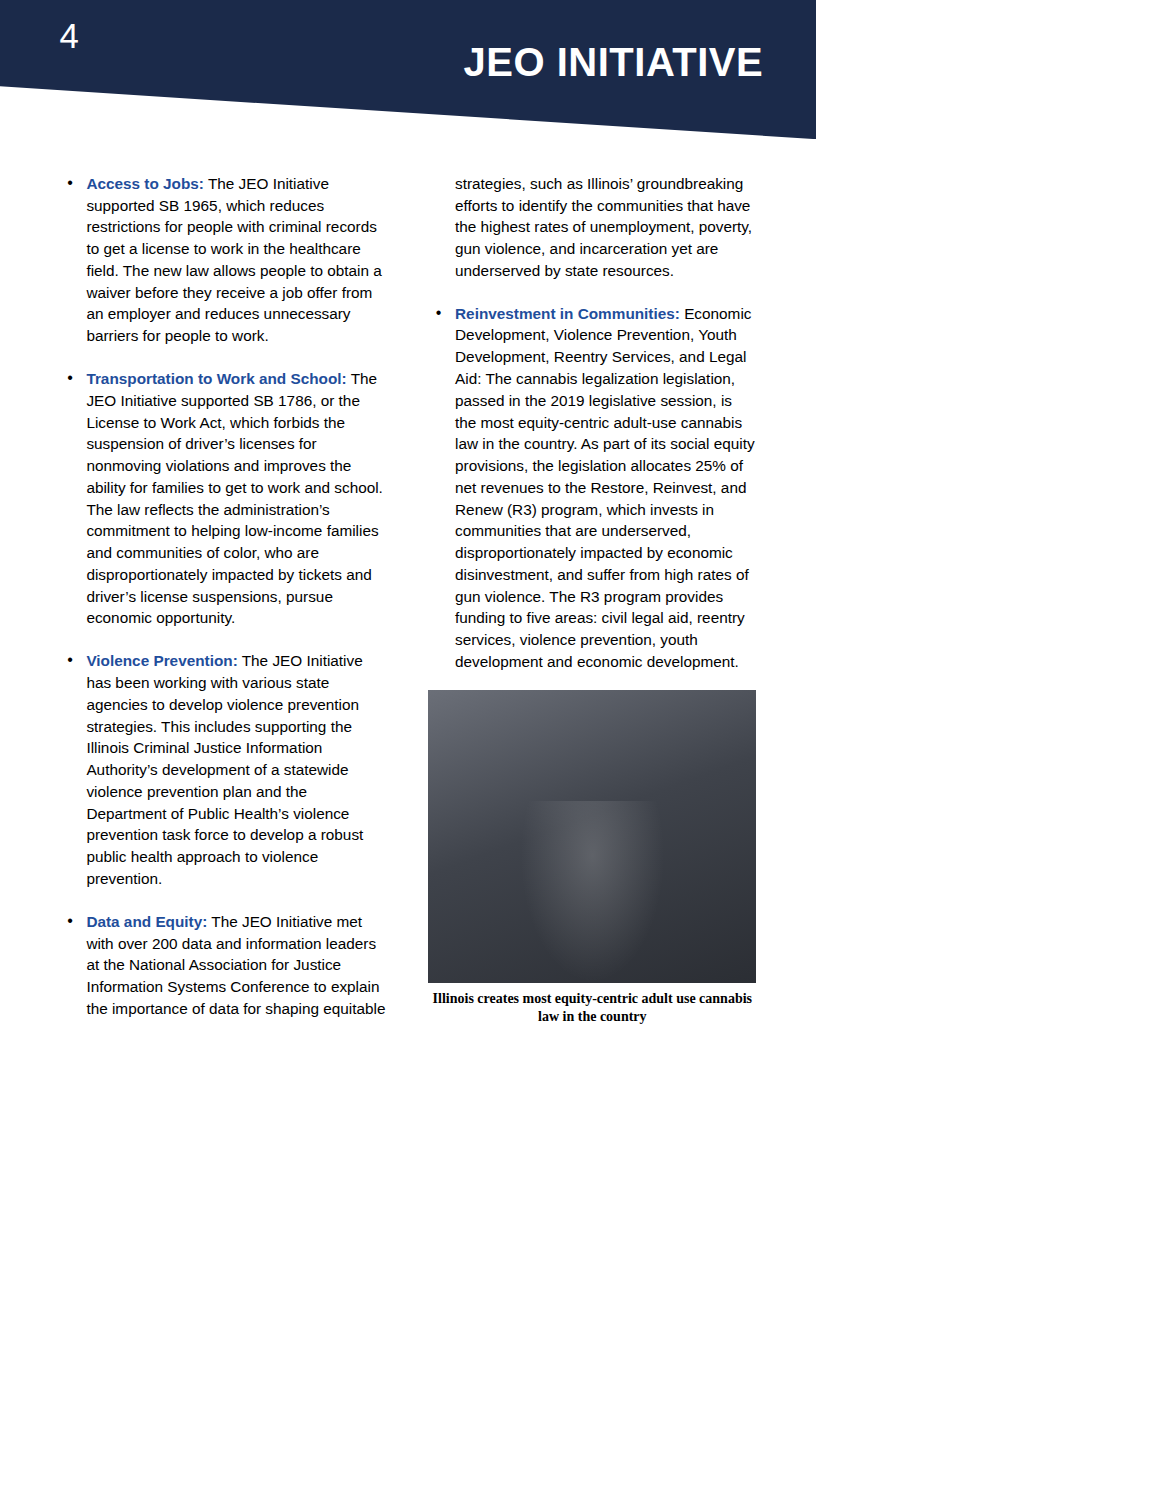4
JEO INITIATIVE
Access to Jobs: The JEO Initiative supported SB 1965, which reduces restrictions for people with criminal records to get a license to work in the healthcare field. The new law allows people to obtain a waiver before they receive a job offer from an employer and reduces unnecessary barriers for people to work.
Transportation to Work and School: The JEO Initiative supported SB 1786, or the License to Work Act, which forbids the suspension of driver’s licenses for nonmoving violations and improves the ability for families to get to work and school. The law reflects the administration’s commitment to helping low-income families and communities of color, who are disproportionately impacted by tickets and driver’s license suspensions, pursue economic opportunity.
Violence Prevention: The JEO Initiative has been working with various state agencies to develop violence prevention strategies. This includes supporting the Illinois Criminal Justice Information Authority’s development of a statewide violence prevention plan and the Department of Public Health’s violence prevention task force to develop a robust public health approach to violence prevention.
Data and Equity: The JEO Initiative met with over 200 data and information leaders at the National Association for Justice Information Systems Conference to explain the importance of data for shaping equitable strategies, such as Illinois’ groundbreaking efforts to identify the communities that have the highest rates of unemployment, poverty, gun violence, and incarceration yet are underserved by state resources.
Reinvestment in Communities: Economic Development, Violence Prevention, Youth Development, Reentry Services, and Legal Aid: The cannabis legalization legislation, passed in the 2019 legislative session, is the most equity-centric adult-use cannabis law in the country. As part of its social equity provisions, the legislation allocates 25% of net revenues to the Restore, Reinvest, and Renew (R3) program, which invests in communities that are underserved, disproportionately impacted by economic disinvestment, and suffer from high rates of gun violence. The R3 program provides funding to five areas: civil legal aid, reentry services, violence prevention, youth development and economic development.
Illinois creates most equity-centric adult use cannabis law in the country